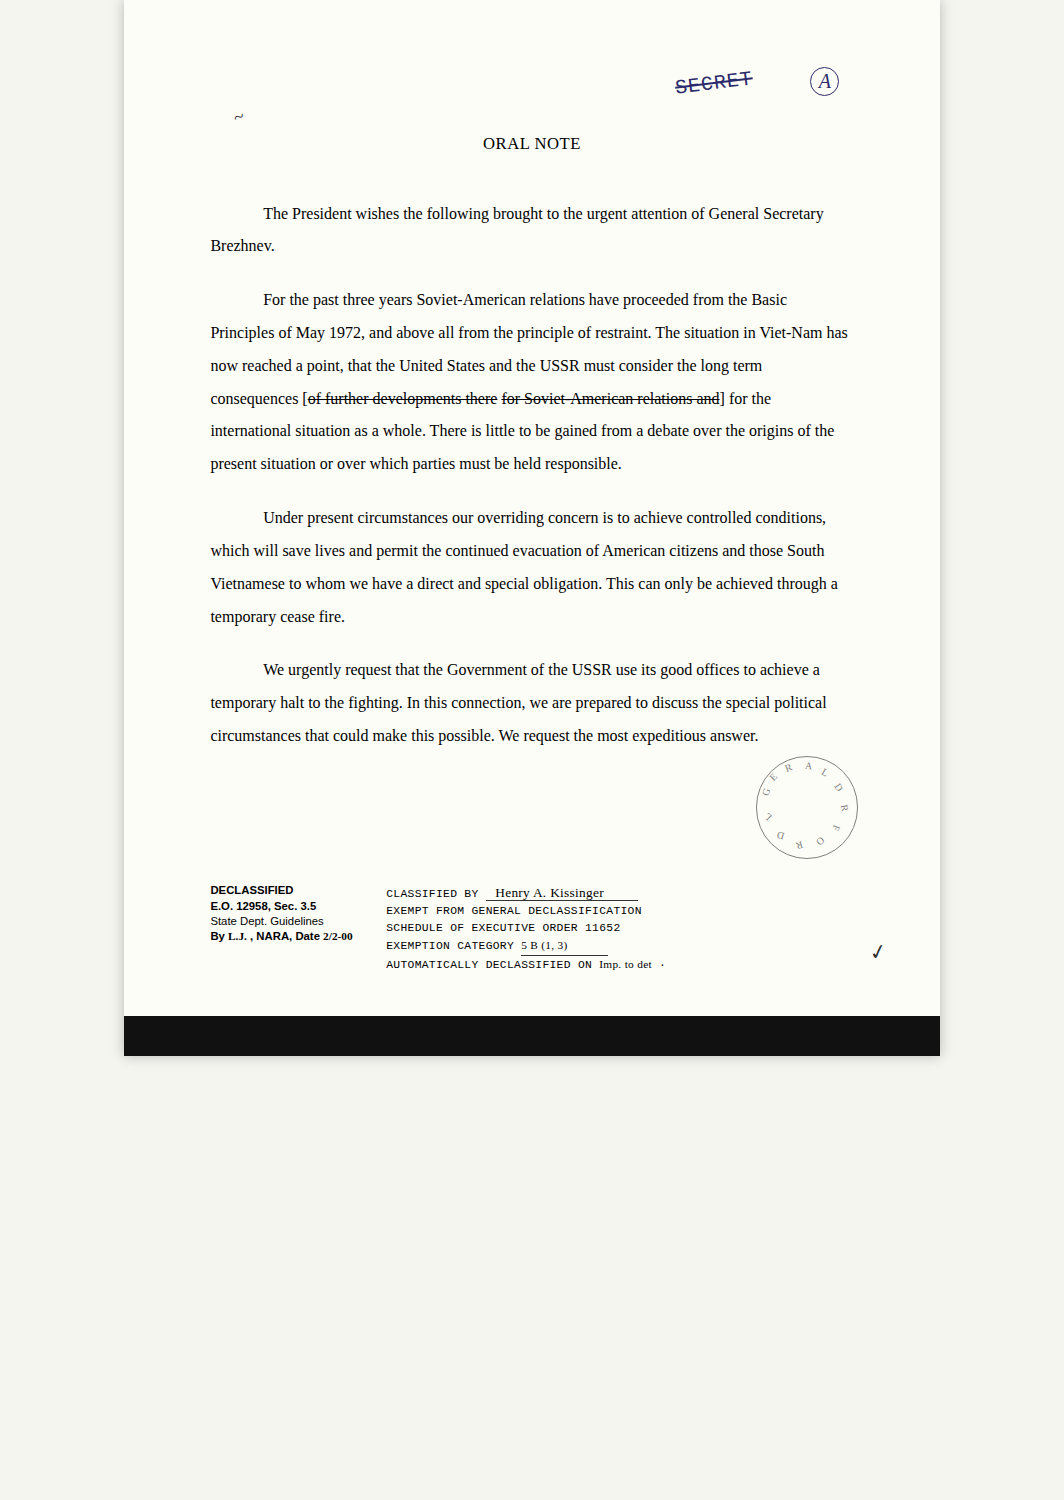~
SECRET
A
ORAL NOTE
The President wishes the following brought to the urgent attention of General Secretary Brezhnev.
For the past three years Soviet-American relations have proceeded from the Basic Principles of May 1972, and above all from the principle of restraint. The situation in Viet-Nam has now reached a point, that the United States and the USSR must consider the long term consequences of further developments there for Soviet-American relations and] for the international situation as a whole. There is little to be gained from a debate over the origins of the present situation or over which parties must be held responsible.
Under present circumstances our overriding concern is to achieve controlled conditions, which will save lives and permit the continued evacuation of American citizens and those South Vietnamese to whom we have a direct and special obligation. This can only be achieved through a temporary cease fire.
We urgently request that the Government of the USSR use its good offices to achieve a temporary halt to the fighting. In this connection, we are prepared to discuss the special political circumstances that could make this possible. We request the most expeditious answer.
GERALDRFORDL
DECLASSIFIED
E.O. 12958, Sec. 3.5
State Dept. Guidelines
By L.J. , NARA, Date 2/2-00
CLASSIFIED BY Henry A. Kissinger
EXEMPT FROM GENERAL DECLASSIFICATION
SCHEDULE OF EXECUTIVE ORDER 11652
EXEMPTION CATEGORY 5 B (1, 3)
AUTOMATICALLY DECLASSIFIED ON Imp. to det ·
✓